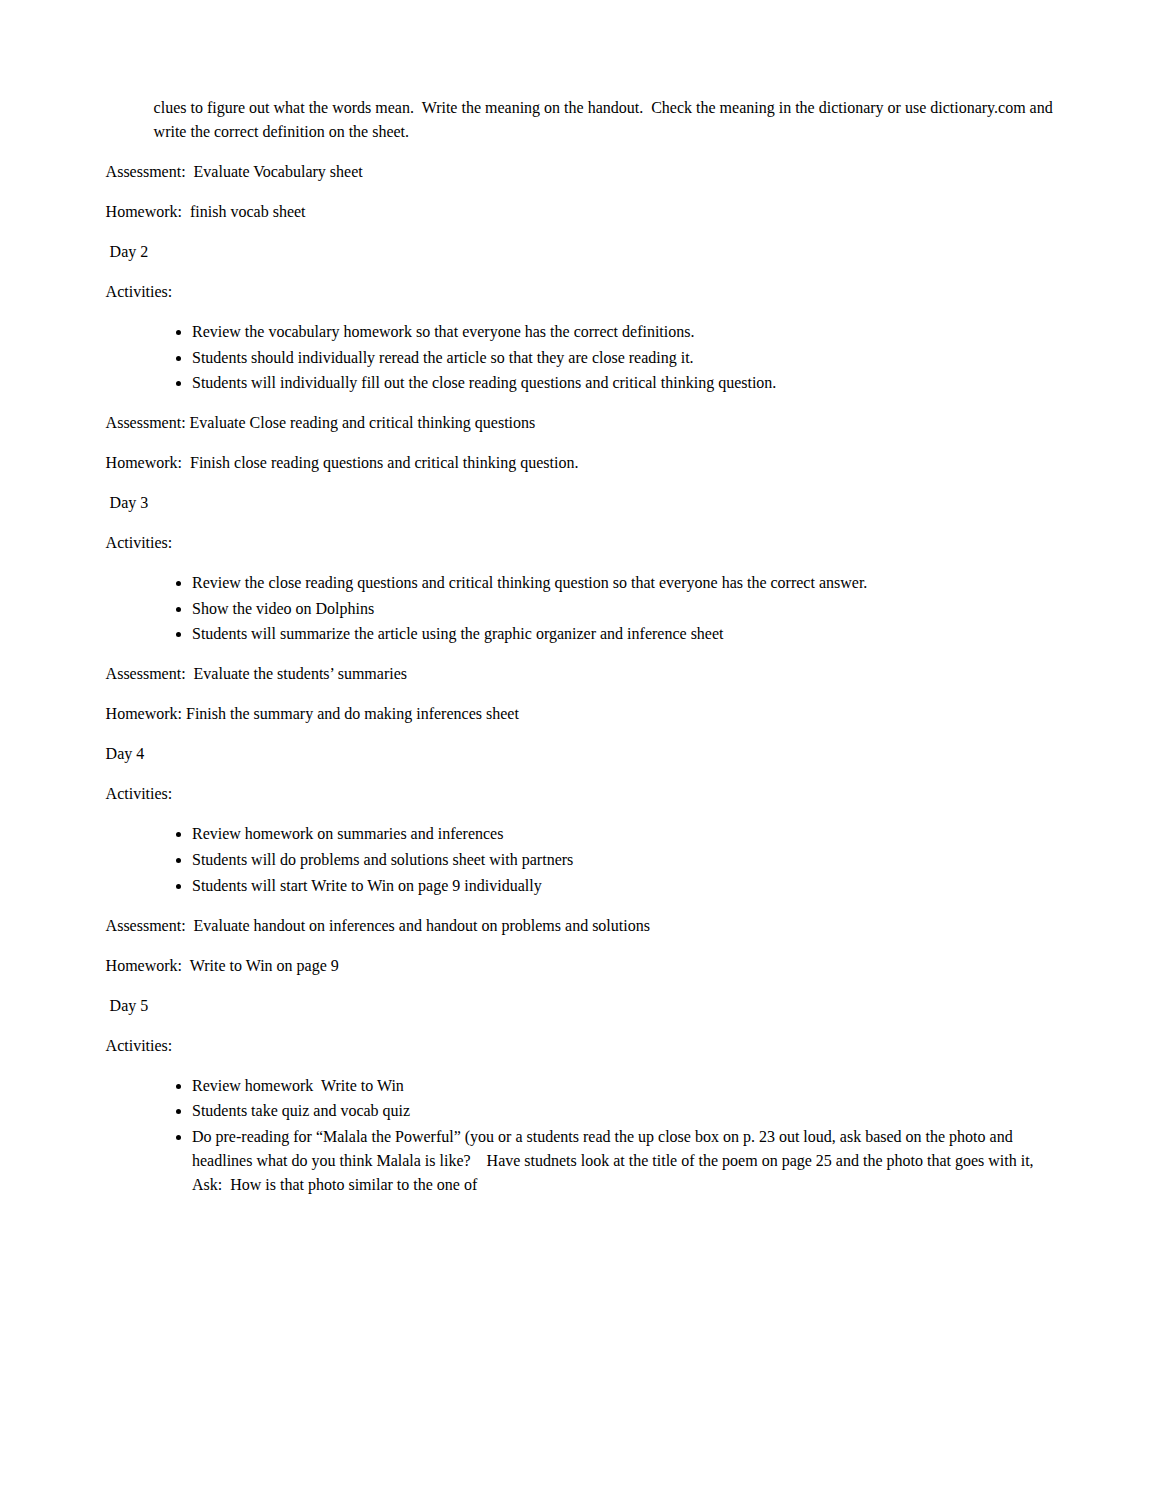clues to figure out what the words mean. Write the meaning on the handout. Check the meaning in the dictionary or use dictionary.com and write the correct definition on the sheet.
Assessment: Evaluate Vocabulary sheet
Homework: finish vocab sheet
Day 2
Activities:
Review the vocabulary homework so that everyone has the correct definitions.
Students should individually reread the article so that they are close reading it.
Students will individually fill out the close reading questions and critical thinking question.
Assessment: Evaluate Close reading and critical thinking questions
Homework: Finish close reading questions and critical thinking question.
Day 3
Activities:
Review the close reading questions and critical thinking question so that everyone has the correct answer.
Show the video on Dolphins
Students will summarize the article using the graphic organizer and inference sheet
Assessment: Evaluate the students’ summaries
Homework: Finish the summary and do making inferences sheet
Day 4
Activities:
Review homework on summaries and inferences
Students will do problems and solutions sheet with partners
Students will start Write to Win on page 9 individually
Assessment: Evaluate handout on inferences and handout on problems and solutions
Homework: Write to Win on page 9
Day 5
Activities:
Review homework Write to Win
Students take quiz and vocab quiz
Do pre-reading for “Malala the Powerful” (you or a students read the up close box on p. 23 out loud, ask based on the photo and headlines what do you think Malala is like? Have studnets look at the title of the poem on page 25 and the photo that goes with it, Ask: How is that photo similar to the one of